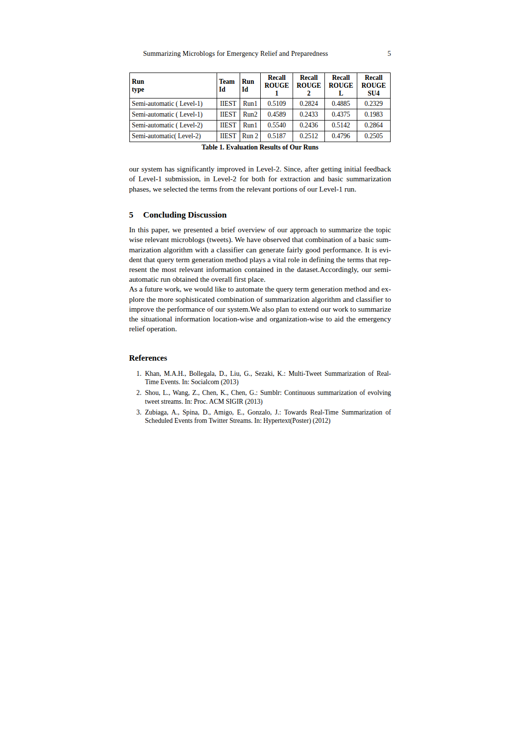Summarizing Microblogs for Emergency Relief and Preparedness 5
| Run type | Team Id | Run Id | Recall ROUGE 1 | Recall ROUGE 2 | Recall ROUGE L | Recall ROUGE SU4 |
| --- | --- | --- | --- | --- | --- | --- |
| Semi-automatic ( Level-1) | IIEST | Run1 | 0.5109 | 0.2824 | 0.4885 | 0.2329 |
| Semi-automatic ( Level-1) | IIEST | Run2 | 0.4589 | 0.2433 | 0.4375 | 0.1983 |
| Semi-automatic ( Level-2) | IIEST | Run1 | 0.5540 | 0.2436 | 0.5142 | 0.2864 |
| Semi-automatic( Level-2) | IIEST | Run 2 | 0.5187 | 0.2512 | 0.4796 | 0.2505 |
Table 1. Evaluation Results of Our Runs
our system has significantly improved in Level-2. Since, after getting initial feedback of Level-1 submission, in Level-2 for both for extraction and basic summarization phases, we selected the terms from the relevant portions of our Level-1 run.
5 Concluding Discussion
In this paper, we presented a brief overview of our approach to summarize the topic wise relevant microblogs (tweets). We have observed that combination of a basic summarization algorithm with a classifier can generate fairly good performance. It is evident that query term generation method plays a vital role in defining the terms that represent the most relevant information contained in the dataset.Accordingly, our semi-automatic run obtained the overall first place.
As a future work, we would like to automate the query term generation method and explore the more sophisticated combination of summarization algorithm and classifier to improve the performance of our system.We also plan to extend our work to summarize the situational information location-wise and organization-wise to aid the emergency relief operation.
References
Khan, M.A.H., Bollegala, D., Liu, G., Sezaki, K.: Multi-Tweet Summarization of Real-Time Events. In: Socialcom (2013)
Shou, L., Wang, Z., Chen, K., Chen, G.: Sumblr: Continuous summarization of evolving tweet streams. In: Proc. ACM SIGIR (2013)
Zubiaga, A., Spina, D., Amigo, E., Gonzalo, J.: Towards Real-Time Summarization of Scheduled Events from Twitter Streams. In: Hypertext(Poster) (2012)